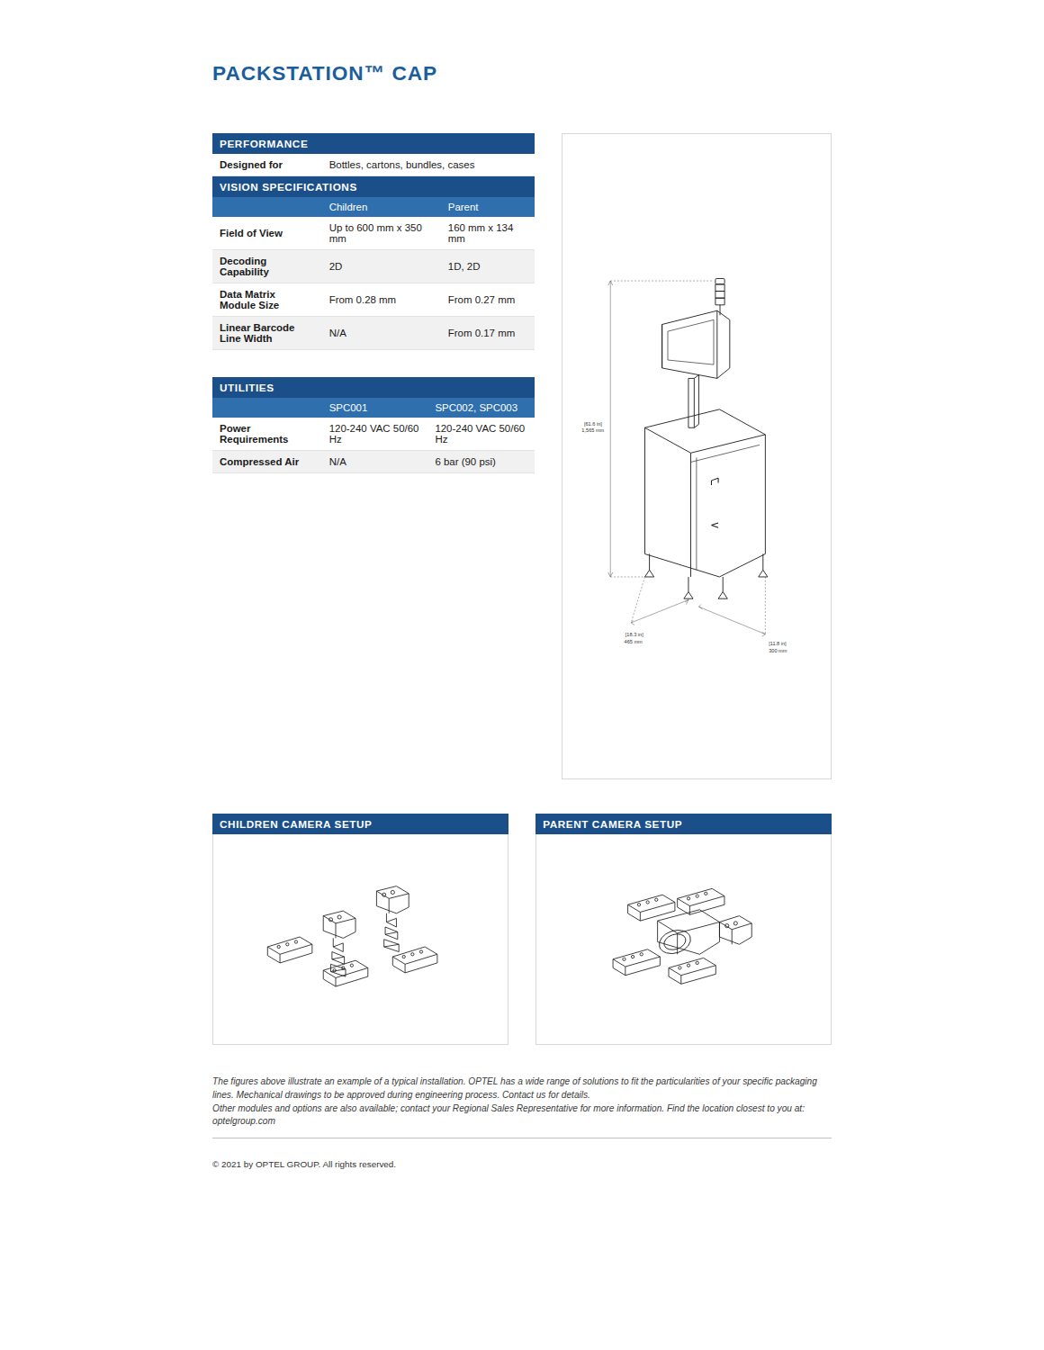PACKSTATION™ CAP
| PERFORMANCE |
| --- |
| Designed for | Bottles, cartons, bundles, cases |
| VISION SPECIFICATIONS |
| | Children | Parent |
| Field of View | Up to 600 mm x 350 mm | 160 mm x 134 mm |
| Decoding Capability | 2D | 1D, 2D |
| Data Matrix Module Size | From 0.28 mm | From 0.27 mm |
| Linear Barcode Line Width | N/A | From 0.17 mm |
| UTILITIES |
| --- |
| | SPC001 | SPC002, SPC003 |
| Power Requirements | 120-240 VAC 50/60 Hz | 120-240 VAC 50/60 Hz |
| Compressed Air | N/A | 6 bar (90 psi) |
[61.6 in] 1,565 mm [18.3 in] 465 mm [11.8 in] 300 mm
CHILDREN CAMERA SETUP
PARENT CAMERA SETUP
The figures above illustrate an example of a typical installation. OPTEL has a wide range of solutions to fit the particularities of your specific packaging lines. Mechanical drawings to be approved during engineering process. Contact us for details.
Other modules and options are also available; contact your Regional Sales Representative for more information. Find the location closest to you at: optelgroup.com
© 2021 by OPTEL GROUP. All rights reserved.